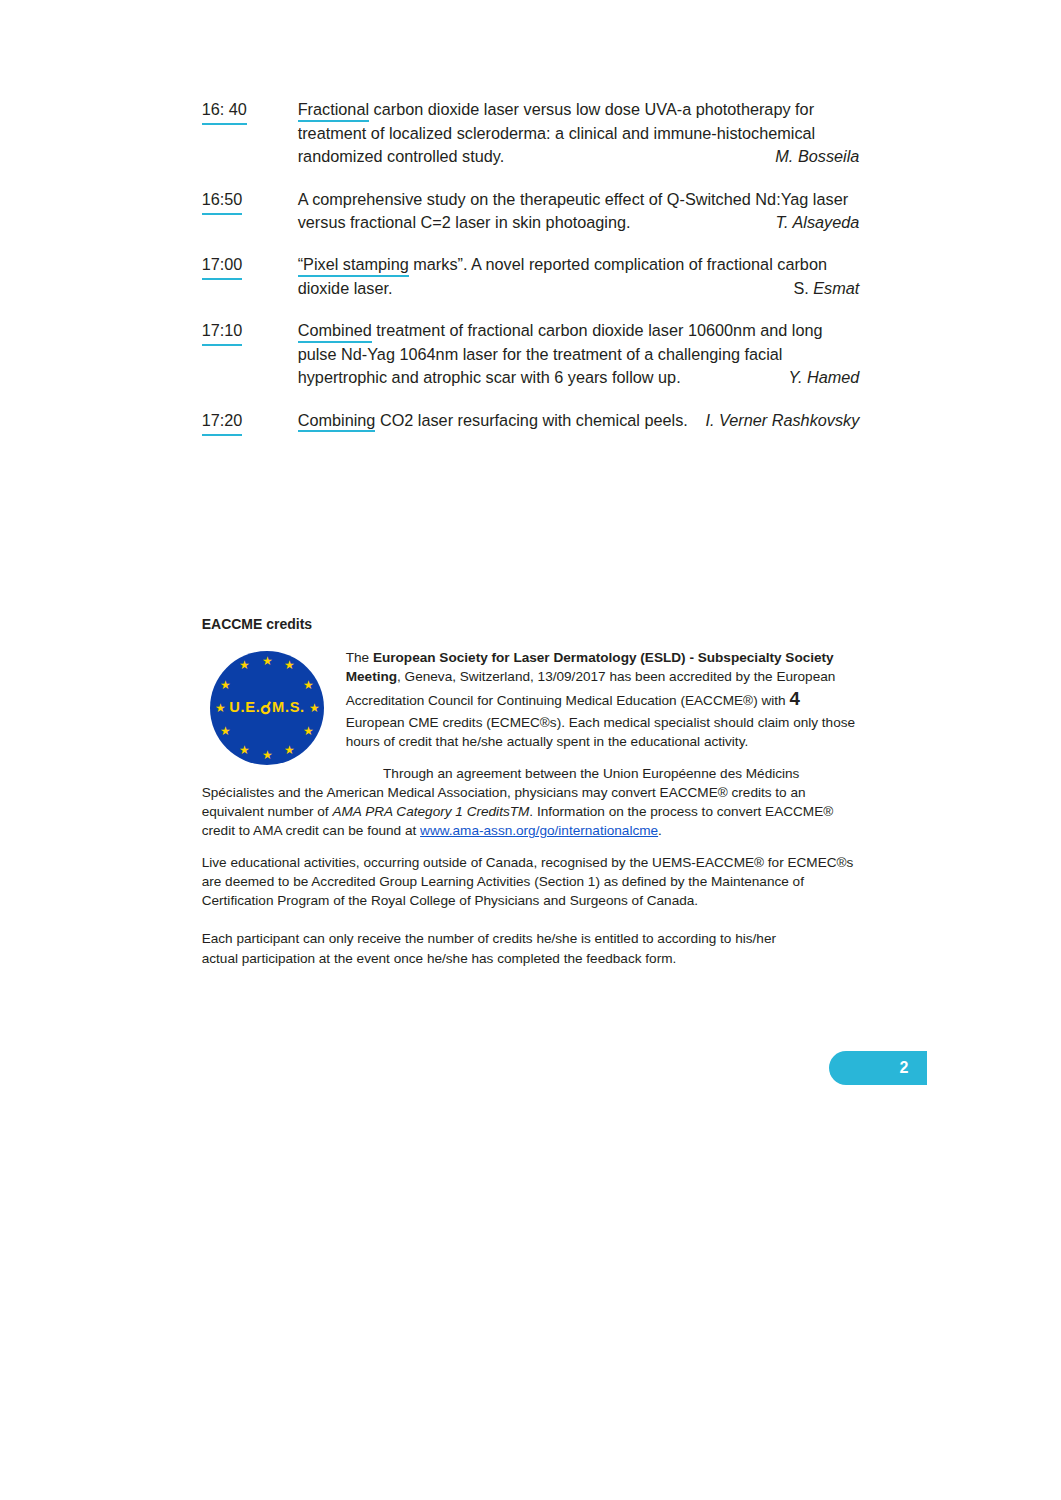| 16: 40 | Fractional carbon dioxide laser versus low dose UVA-a phototherapy for treatment of localized scleroderma: a clinical and immune-histochemical randomized controlled study. M. Bosseila |
| 16:50 | A comprehensive study on the therapeutic effect of Q-Switched Nd:Yag laser versus fractional C=2 laser in skin photoaging. T. Alsayeda |
| 17:00 | “Pixel stamping marks”. A novel reported complication of fractional carbon dioxide laser. S. Esmat |
| 17:10 | Combined treatment of fractional carbon dioxide laser 10600nm and long pulse Nd-Yag 1064nm laser for the treatment of a challenging facial hypertrophic and atrophic scar with 6 years follow up. Y. Hamed |
| 17:20 | Combining CO2 laser resurfacing with chemical peels. I. Verner Rashkovsky |
EACCME credits
★ ★ ★ ★ ★ ★ ★ ★ ★ ★ ★ ★
U.E.☌M.S.
The European Society for Laser Dermatology (ESLD) - Subspecialty Society Meeting, Geneva, Switzerland, 13/09/2017 has been accredited by the European Accreditation Council for Continuing Medical Education (EACCME®) with 4 European CME credits (ECMEC®s). Each medical specialist should claim only those hours of credit that he/she actually spent in the educational activity.
Through an agreement between the Union Européenne des Médicins Spécialistes and the American Medical Association, physicians may convert EACCME® credits to an equivalent number of AMA PRA Category 1 CreditsTM. Information on the process to convert EACCME® credit to AMA credit can be found at www.ama-assn.org/go/internationalcme.
Live educational activities, occurring outside of Canada, recognised by the UEMS-EACCME® for ECMEC®s are deemed to be Accredited Group Learning Activities (Section 1) as defined by the Maintenance of Certification Program of the Royal College of Physicians and Surgeons of Canada.
Each participant can only receive the number of credits he/she is entitled to according to his/her
actual participation at the event once he/she has completed the feedback form.
2